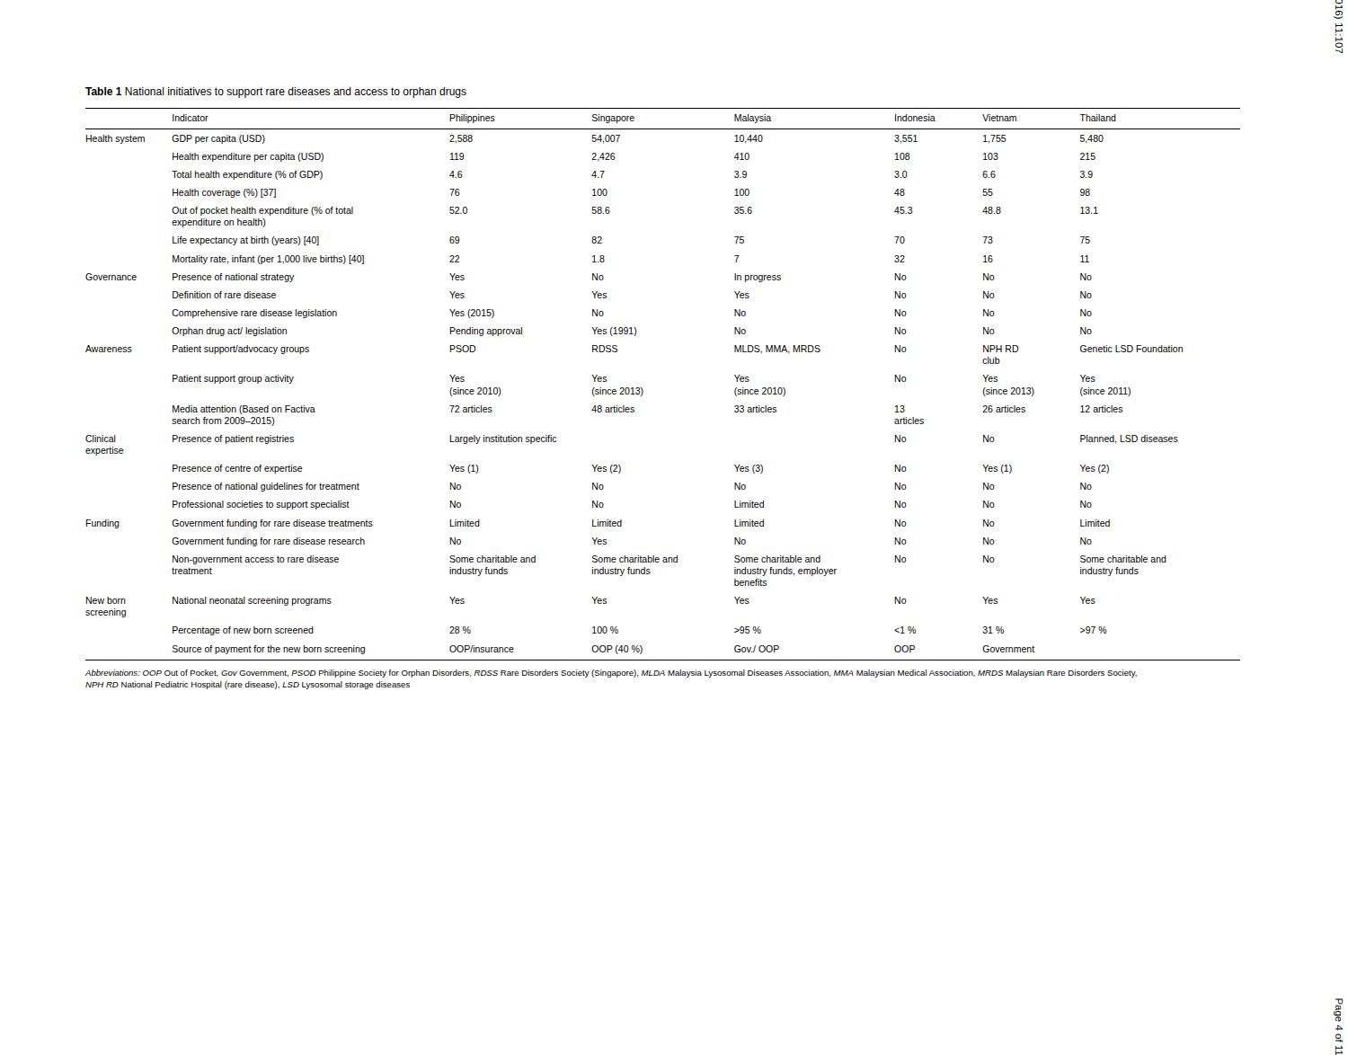Shafie et al. Orphanet Journal of Rare Diseases (2016) 11:107
Page 4 of 11
Table 1 National initiatives to support rare diseases and access to orphan drugs
| | Indicator | Philippines | Singapore | Malaysia | Indonesia | Vietnam | Thailand |
| --- | --- | --- | --- | --- | --- | --- | --- |
| Health system | GDP per capita (USD) | 2,588 | 54,007 | 10,440 | 3,551 | 1,755 | 5,480 |
| | Health expenditure per capita (USD) | 119 | 2,426 | 410 | 108 | 103 | 215 |
| | Total health expenditure (% of GDP) | 4.6 | 4.7 | 3.9 | 3.0 | 6.6 | 3.9 |
| | Health coverage (%) [37] | 76 | 100 | 100 | 48 | 55 | 98 |
| | Out of pocket health expenditure (% of total expenditure on health) | 52.0 | 58.6 | 35.6 | 45.3 | 48.8 | 13.1 |
| | Life expectancy at birth (years) [40] | 69 | 82 | 75 | 70 | 73 | 75 |
| | Mortality rate, infant (per 1,000 live births) [40] | 22 | 1.8 | 7 | 32 | 16 | 11 |
| Governance | Presence of national strategy | Yes | No | In progress | No | No | No |
| | Definition of rare disease | Yes | Yes | Yes | No | No | No |
| | Comprehensive rare disease legislation | Yes (2015) | No | No | No | No | No |
| | Orphan drug act/ legislation | Pending approval | Yes (1991) | No | No | No | No |
| Awareness | Patient support/advocacy groups | PSOD | RDSS | MLDS, MMA, MRDS | No | NPH RD club | Genetic LSD Foundation |
| | Patient support group activity | Yes (since 2010) | Yes (since 2013) | Yes (since 2010) | No | Yes (since 2013) | Yes (since 2011) |
| | Media attention (Based on Factiva search from 2009–2015) | 72 articles | 48 articles | 33 articles | 13 articles | 26 articles | 12 articles |
| Clinical expertise | Presence of patient registries | Largely institution specific | No | No | Planned, LSD diseases |
| | Presence of centre of expertise | Yes (1) | Yes (2) | Yes (3) | No | Yes (1) | Yes (2) |
| | Presence of national guidelines for treatment | No | No | No | No | No | No |
| | Professional societies to support specialist | No | No | Limited | No | No | No |
| Funding | Government funding for rare disease treatments | Limited | Limited | Limited | No | No | Limited |
| | Government funding for rare disease research | No | Yes | No | No | No | No |
| | Non-government access to rare disease treatment | Some charitable and industry funds | Some charitable and industry funds | Some charitable and industry funds, employer benefits | No | No | Some charitable and industry funds |
| New born screening | National neonatal screening programs | Yes | Yes | Yes | No | Yes | Yes |
| | Percentage of new born screened | 28 % | 100 % | >95 % | <1 % | 31 % | >97 % |
| | Source of payment for the new born screening | OOP/insurance | OOP (40 %) | Gov./ OOP | OOP | Government |
Abbreviations: OOP Out of Pocket, Gov Government, PSOD Philippine Society for Orphan Disorders, RDSS Rare Disorders Society (Singapore), MLDA Malaysia Lysosomal Diseases Association, MMA Malaysian Medical Association, MRDS Malaysian Rare Disorders Society, NPH RD National Pediatric Hospital (rare disease), LSD Lysosomal storage diseases